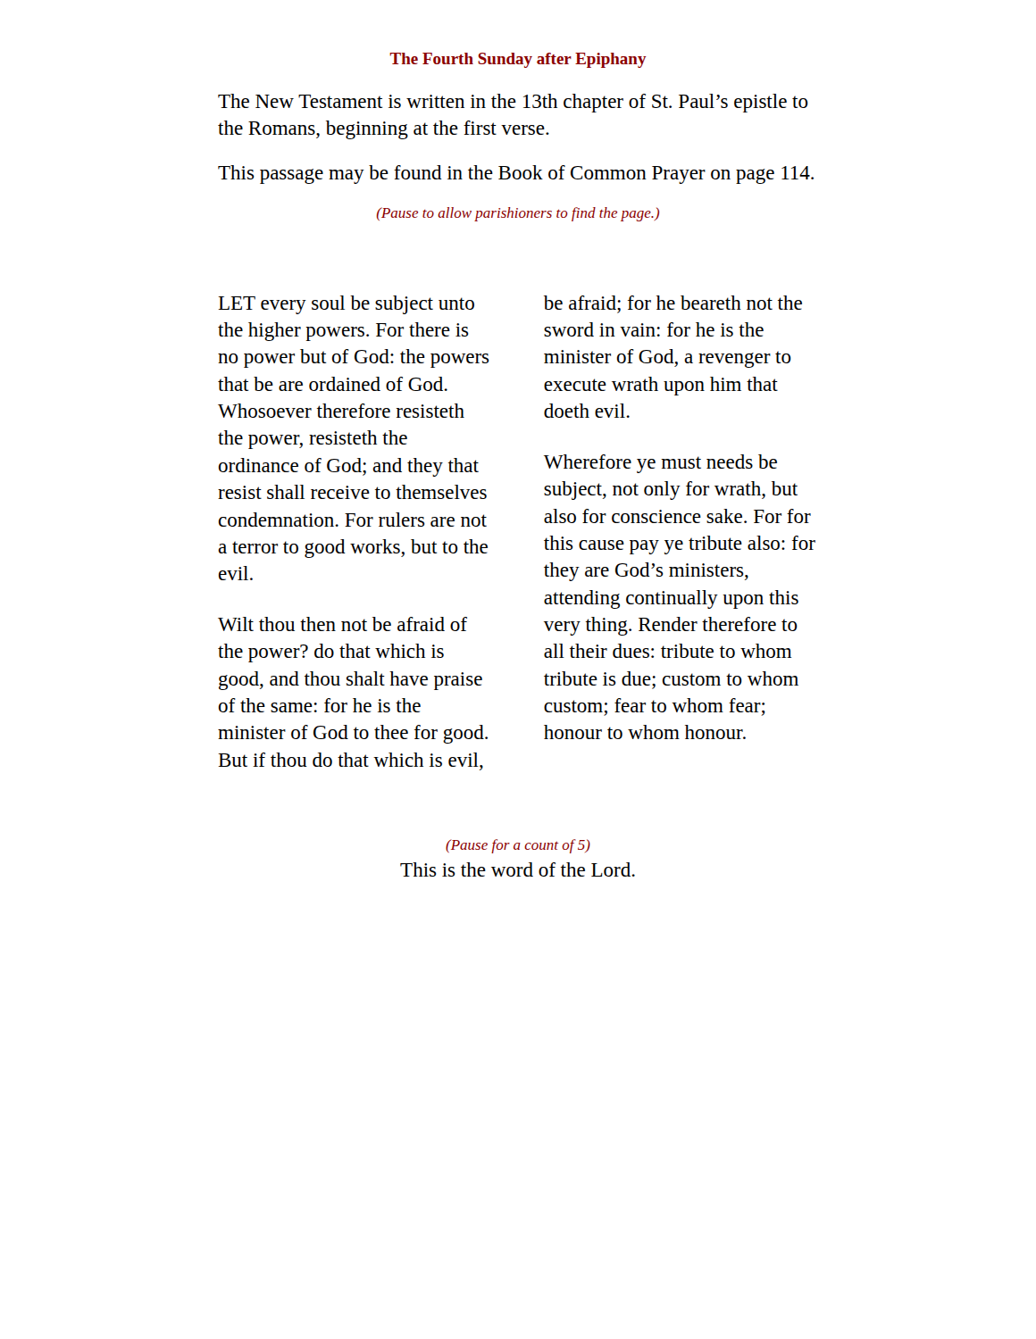The Fourth Sunday after Epiphany
The New Testament is written in the 13th chapter of St. Paul’s epistle to the Romans, beginning at the first verse.
This passage may be found in the Book of Common Prayer on page 114.
(Pause to allow parishioners to find the page.)
LET every soul be subject unto the higher powers. For there is no power but of God: the powers that be are ordained of God. Whosoever therefore resisteth the power, resisteth the ordinance of God; and they that resist shall receive to themselves condemnation. For rulers are not a terror to good works, but to the evil.
Wilt thou then not be afraid of the power? do that which is good, and thou shalt have praise of the same: for he is the minister of God to thee for good. But if thou do that which is evil, be afraid; for he beareth not the sword in vain: for he is the minister of God, a revenger to execute wrath upon him that doeth evil.
Wherefore ye must needs be subject, not only for wrath, but also for conscience sake. For for this cause pay ye tribute also: for they are God’s ministers, attending continually upon this very thing. Render therefore to all their dues: tribute to whom tribute is due; custom to whom custom; fear to whom fear; honour to whom honour.
(Pause for a count of 5) This is the word of the Lord.